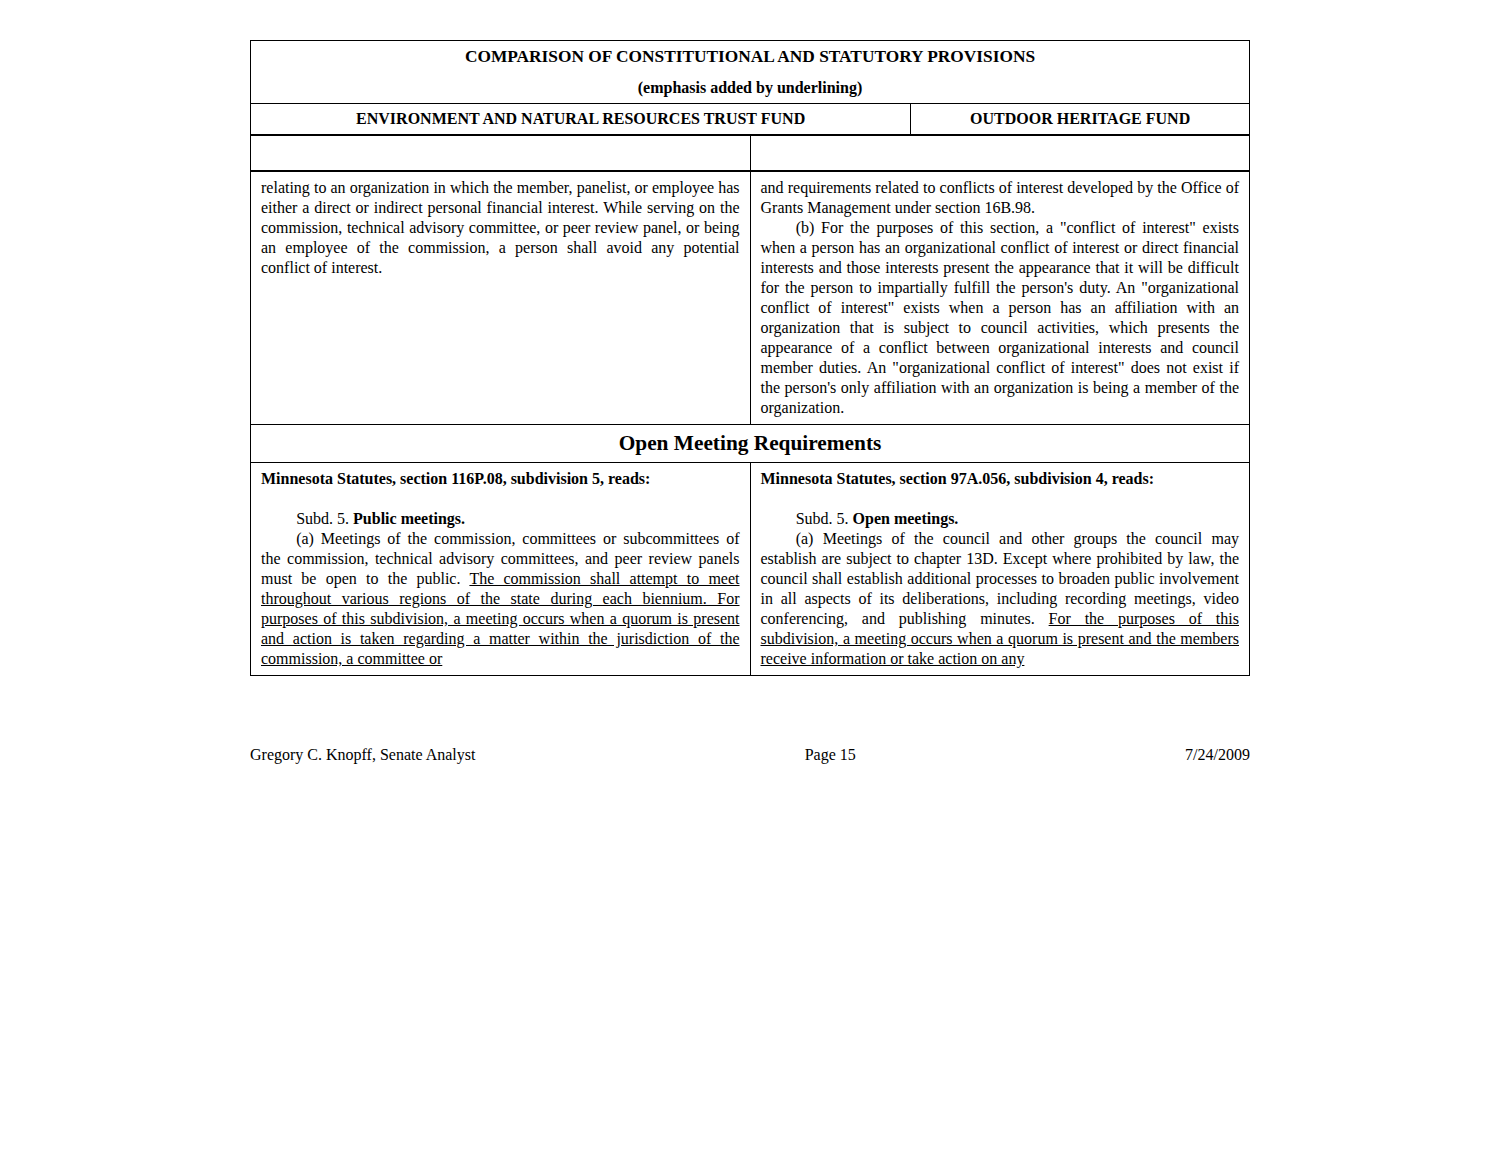| COMPARISON OF CONSTITUTIONAL AND STATUTORY PROVISIONS |
| (emphasis added by underlining) |
| ENVIRONMENT AND NATURAL RESOURCES TRUST FUND | OUTDOOR HERITAGE FUND |
| relating to an organization in which the member, panelist, or employee has either a direct or indirect personal financial interest. While serving on the commission, technical advisory committee, or peer review panel, or being an employee of the commission, a person shall avoid any potential conflict of interest. | and requirements related to conflicts of interest developed by the Office of Grants Management under section 16B.98. (b) For the purposes of this section, a "conflict of interest" exists when a person has an organizational conflict of interest or direct financial interests and those interests present the appearance that it will be difficult for the person to impartially fulfill the person's duty. An "organizational conflict of interest" exists when a person has an affiliation with an organization that is subject to council activities, which presents the appearance of a conflict between organizational interests and council member duties. An "organizational conflict of interest" does not exist if the person's only affiliation with an organization is being a member of the organization. |
| Open Meeting Requirements |
| Minnesota Statutes, section 116P.08, subdivision 5, reads: Subd. 5. Public meetings. (a) Meetings of the commission, committees or subcommittees of the commission, technical advisory committees, and peer review panels must be open to the public. The commission shall attempt to meet throughout various regions of the state during each biennium. For purposes of this subdivision, a meeting occurs when a quorum is present and action is taken regarding a matter within the jurisdiction of the commission, a committee or | Minnesota Statutes, section 97A.056, subdivision 4, reads: Subd. 5. Open meetings. (a) Meetings of the council and other groups the council may establish are subject to chapter 13D. Except where prohibited by law, the council shall establish additional processes to broaden public involvement in all aspects of its deliberations, including recording meetings, video conferencing, and publishing minutes. For the purposes of this subdivision, a meeting occurs when a quorum is present and the members receive information or take action on any |
Gregory C. Knopff, Senate Analyst
Page 15
7/24/2009